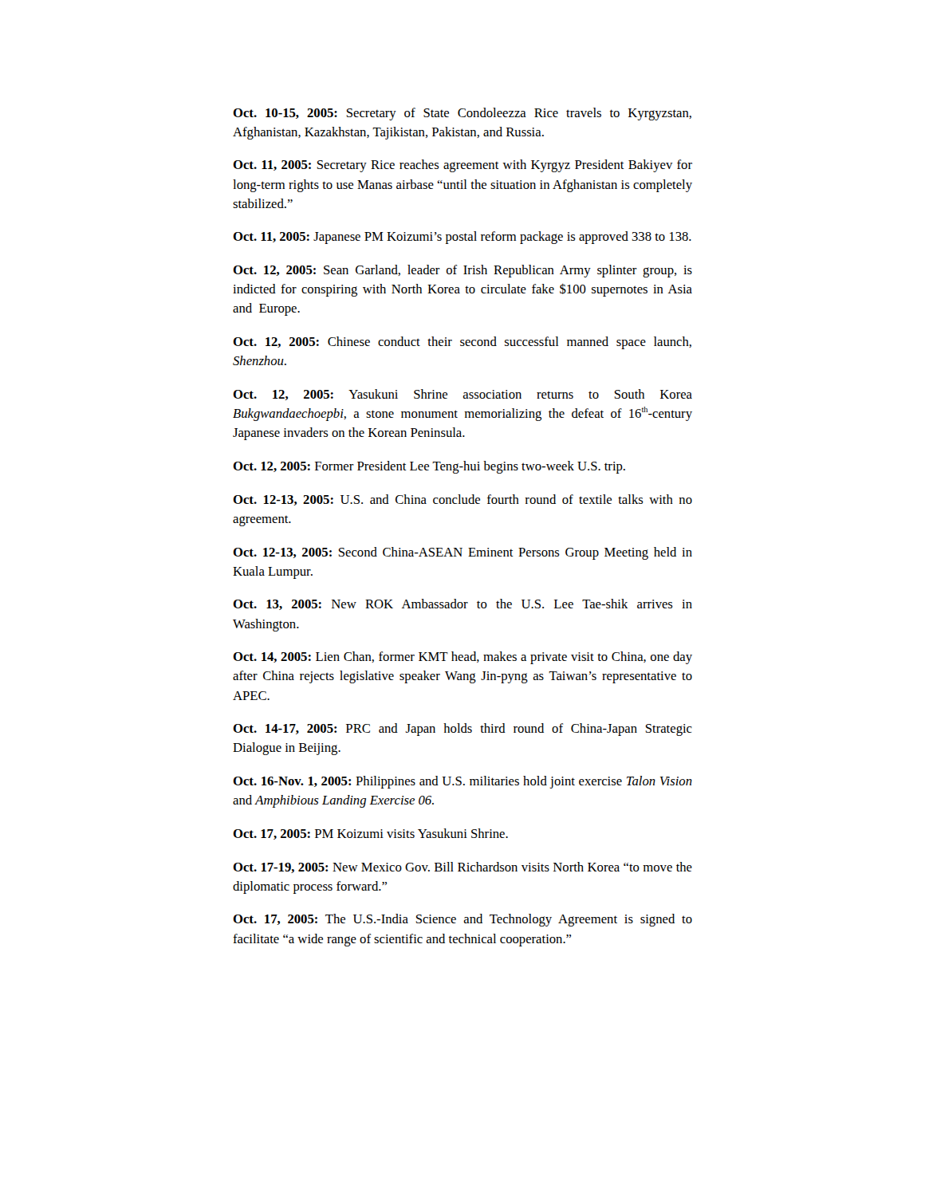Oct. 10-15, 2005: Secretary of State Condoleezza Rice travels to Kyrgyzstan, Afghanistan, Kazakhstan, Tajikistan, Pakistan, and Russia.
Oct. 11, 2005: Secretary Rice reaches agreement with Kyrgyz President Bakiyev for long-term rights to use Manas airbase “until the situation in Afghanistan is completely stabilized.”
Oct. 11, 2005: Japanese PM Koizumi’s postal reform package is approved 338 to 138.
Oct. 12, 2005: Sean Garland, leader of Irish Republican Army splinter group, is indicted for conspiring with North Korea to circulate fake $100 supernotes in Asia and Europe.
Oct. 12, 2005: Chinese conduct their second successful manned space launch, Shenzhou.
Oct. 12, 2005: Yasukuni Shrine association returns to South Korea Bukgwandaechoepbi, a stone monument memorializing the defeat of 16th-century Japanese invaders on the Korean Peninsula.
Oct. 12, 2005: Former President Lee Teng-hui begins two-week U.S. trip.
Oct. 12-13, 2005: U.S. and China conclude fourth round of textile talks with no agreement.
Oct. 12-13, 2005: Second China-ASEAN Eminent Persons Group Meeting held in Kuala Lumpur.
Oct. 13, 2005: New ROK Ambassador to the U.S. Lee Tae-shik arrives in Washington.
Oct. 14, 2005: Lien Chan, former KMT head, makes a private visit to China, one day after China rejects legislative speaker Wang Jin-pyng as Taiwan’s representative to APEC.
Oct. 14-17, 2005: PRC and Japan holds third round of China-Japan Strategic Dialogue in Beijing.
Oct. 16-Nov. 1, 2005: Philippines and U.S. militaries hold joint exercise Talon Vision and Amphibious Landing Exercise 06.
Oct. 17, 2005: PM Koizumi visits Yasukuni Shrine.
Oct. 17-19, 2005: New Mexico Gov. Bill Richardson visits North Korea “to move the diplomatic process forward.”
Oct. 17, 2005: The U.S.-India Science and Technology Agreement is signed to facilitate “a wide range of scientific and technical cooperation.”